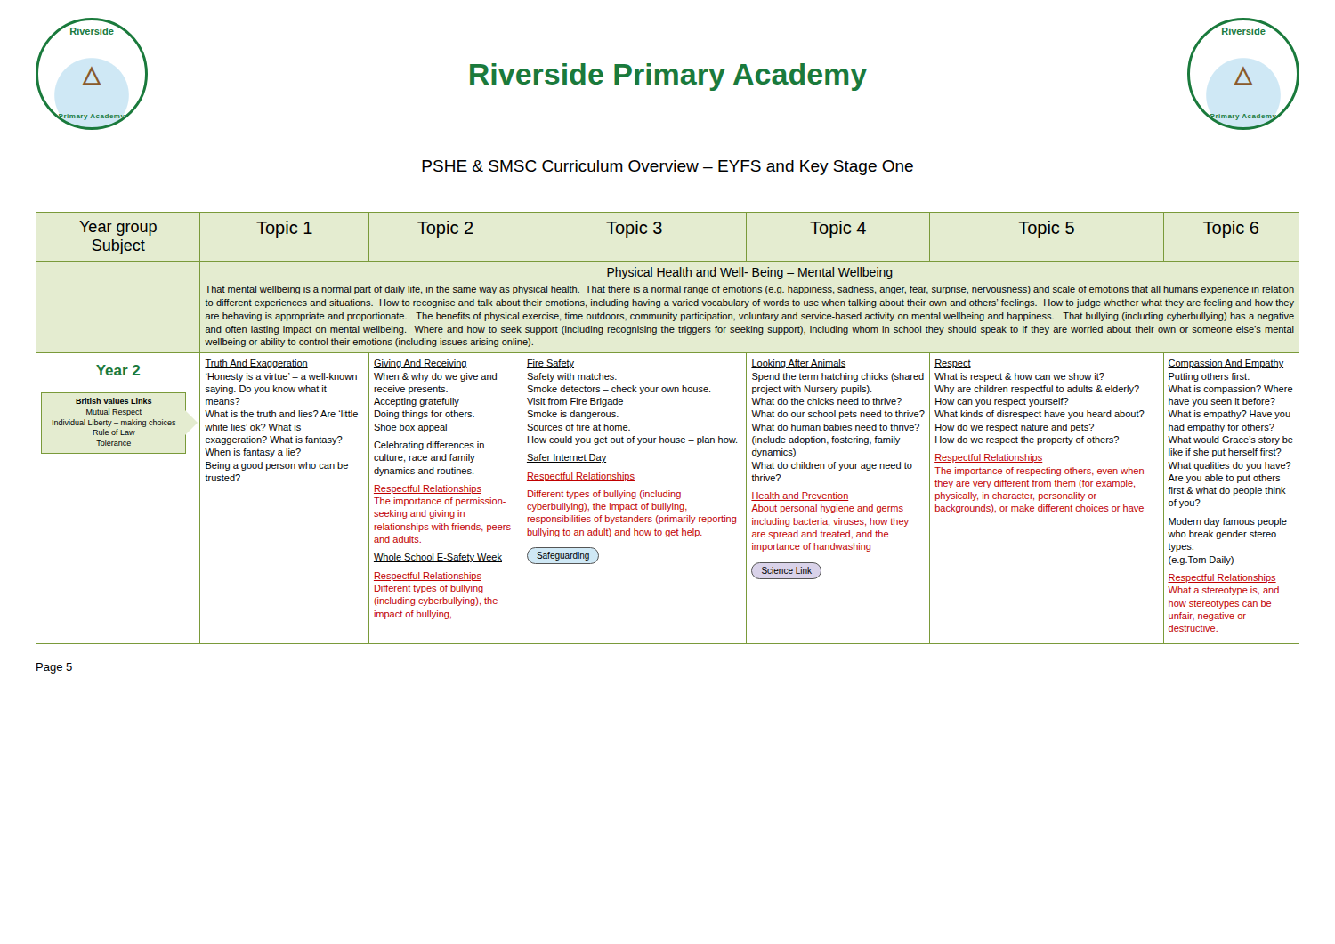Riverside △ Primary Academy
Riverside Primary Academy
Riverside △ Primary Academy
PSHE & SMSC Curriculum Overview – EYFS and Key Stage One
| Year group Subject | Topic 1 | Topic 2 | Topic 3 | Topic 4 | Topic 5 | Topic 6 |
| --- | --- | --- | --- | --- | --- | --- |
| | Physical Health and Well- Being – Mental Wellbeing That mental wellbeing is a normal part of daily life, in the same way as physical health. That there is a normal range of emotions (e.g. happiness, sadness, anger, fear, surprise, nervousness) and scale of emotions that all humans experience in relation to different experiences and situations. How to recognise and talk about their emotions, including having a varied vocabulary of words to use when talking about their own and others’ feelings. How to judge whether what they are feeling and how they are behaving is appropriate and proportionate. The benefits of physical exercise, time outdoors, community participation, voluntary and service-based activity on mental wellbeing and happiness. That bullying (including cyberbullying) has a negative and often lasting impact on mental wellbeing. Where and how to seek support (including recognising the triggers for seeking support), including whom in school they should speak to if they are worried about their own or someone else’s mental wellbeing or ability to control their emotions (including issues arising online). |
| Year 2 British Values Links Mutual Respect Individual Liberty – making choices Rule of Law Tolerance | Truth And Exaggeration ‘Honesty is a virtue’ – a well-known saying. Do you know what it means? What is the truth and lies? Are ‘little white lies’ ok? What is exaggeration? What is fantasy? When is fantasy a lie? Being a good person who can be trusted? | Giving And Receiving When & why do we give and receive presents. Accepting gratefully Doing things for others. Shoe box appeal Celebrating differences in culture, race and family dynamics and routines. Respectful Relationships The importance of permission-seeking and giving in relationships with friends, peers and adults. Whole School E-Safety Week Respectful Relationships Different types of bullying (including cyberbullying), the impact of bullying, | Fire Safety Safety with matches. Smoke detectors – check your own house. Visit from Fire Brigade Smoke is dangerous. Sources of fire at home. How could you get out of your house – plan how. Safer Internet Day Respectful Relationships Different types of bullying (including cyberbullying), the impact of bullying, responsibilities of bystanders (primarily reporting bullying to an adult) and how to get help. Safeguarding | Looking After Animals Spend the term hatching chicks (shared project with Nursery pupils). What do the chicks need to thrive? What do our school pets need to thrive? What do human babies need to thrive? (include adoption, fostering, family dynamics) What do children of your age need to thrive? Health and Prevention About personal hygiene and germs including bacteria, viruses, how they are spread and treated, and the importance of handwashing Science Link | Respect What is respect & how can we show it? Why are children respectful to adults & elderly? How can you respect yourself? What kinds of disrespect have you heard about? How do we respect nature and pets? How do we respect the property of others? Respectful Relationships The importance of respecting others, even when they are very different from them (for example, physically, in character, personality or backgrounds), or make different choices or have | Compassion And Empathy Putting others first. What is compassion? Where have you seen it before? What is empathy? Have you had empathy for others? What would Grace’s story be like if she put herself first? What qualities do you have? Are you able to put others first & what do people think of you? Modern day famous people who break gender stereo types. (e.g.Tom Daily) Respectful Relationships What a stereotype is, and how stereotypes can be unfair, negative or destructive. |
Page 5